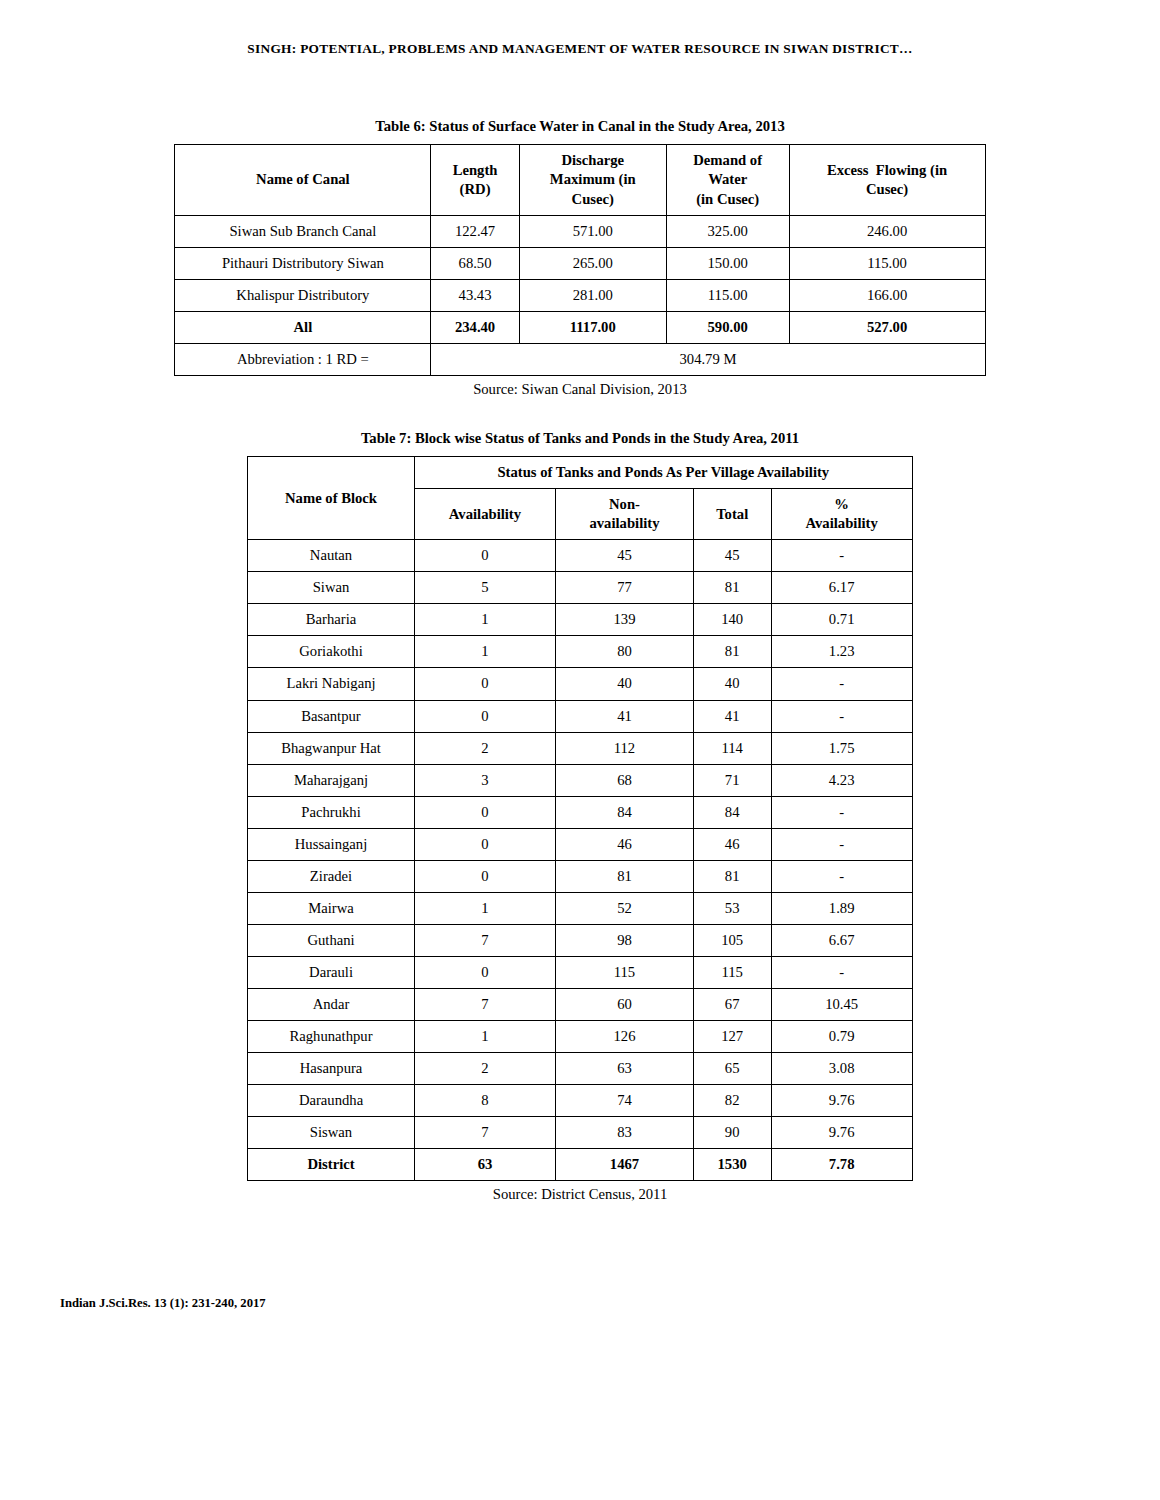SINGH: POTENTIAL, PROBLEMS AND MANAGEMENT OF WATER RESOURCE IN SIWAN DISTRICT…
Table 6: Status of Surface Water in Canal in the Study Area, 2013
| Name of Canal | Length (RD) | Discharge Maximum (in Cusec) | Demand of Water (in Cusec) | Excess Flowing (in Cusec) |
| --- | --- | --- | --- | --- |
| Siwan Sub Branch Canal | 122.47 | 571.00 | 325.00 | 246.00 |
| Pithauri Distributory Siwan | 68.50 | 265.00 | 150.00 | 115.00 |
| Khalispur Distributory | 43.43 | 281.00 | 115.00 | 166.00 |
| All | 234.40 | 1117.00 | 590.00 | 527.00 |
| Abbreviation : 1 RD = | 304.79 M |
Source: Siwan Canal Division, 2013
Table 7: Block wise Status of Tanks and Ponds in the Study Area, 2011
| Name of Block | Status of Tanks and Ponds As Per Village Availability |
| --- | --- |
| Availability | Non- availability | Total | % Availability |
| Nautan | 0 | 45 | 45 | - |
| Siwan | 5 | 77 | 81 | 6.17 |
| Barharia | 1 | 139 | 140 | 0.71 |
| Goriakothi | 1 | 80 | 81 | 1.23 |
| Lakri Nabiganj | 0 | 40 | 40 | - |
| Basantpur | 0 | 41 | 41 | - |
| Bhagwanpur Hat | 2 | 112 | 114 | 1.75 |
| Maharajganj | 3 | 68 | 71 | 4.23 |
| Pachrukhi | 0 | 84 | 84 | - |
| Hussainganj | 0 | 46 | 46 | - |
| Ziradei | 0 | 81 | 81 | - |
| Mairwa | 1 | 52 | 53 | 1.89 |
| Guthani | 7 | 98 | 105 | 6.67 |
| Darauli | 0 | 115 | 115 | - |
| Andar | 7 | 60 | 67 | 10.45 |
| Raghunathpur | 1 | 126 | 127 | 0.79 |
| Hasanpura | 2 | 63 | 65 | 3.08 |
| Daraundha | 8 | 74 | 82 | 9.76 |
| Siswan | 7 | 83 | 90 | 9.76 |
| District | 63 | 1467 | 1530 | 7.78 |
Source: District Census, 2011
Indian J.Sci.Res. 13 (1): 231-240, 2017